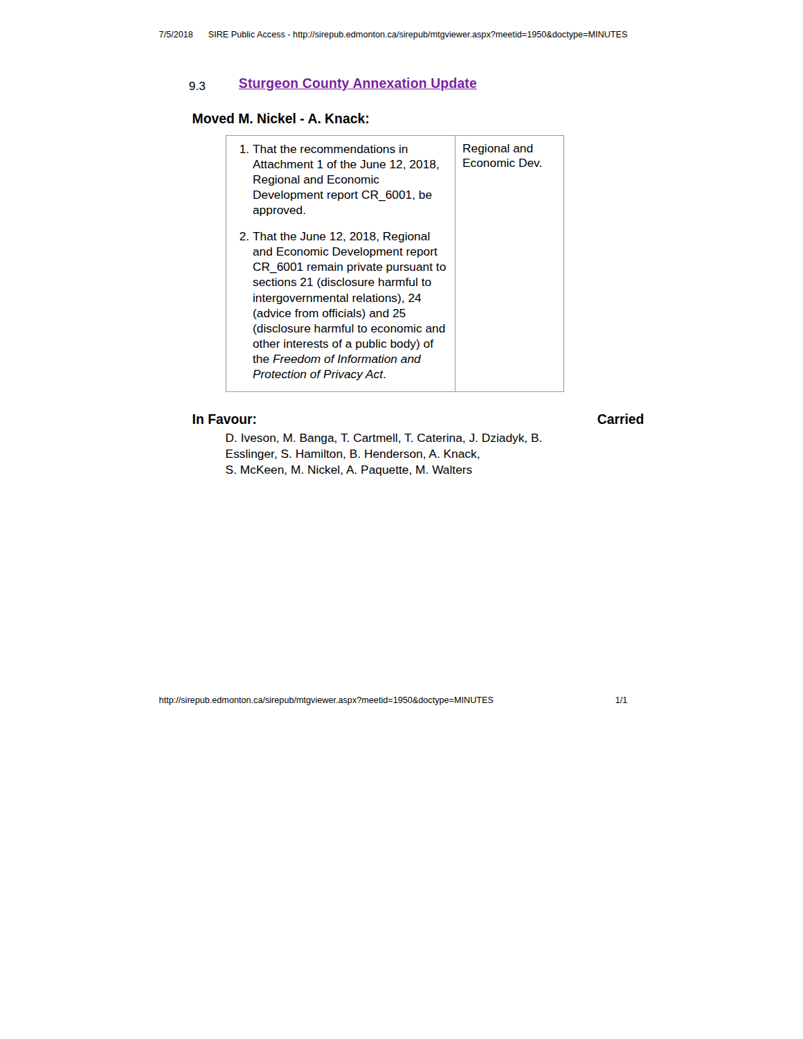7/5/2018
SIRE Public Access - http://sirepub.edmonton.ca/sirepub/mtgviewer.aspx?meetid=1950&doctype=MINUTES
9.3
Sturgeon County Annexation Update
Moved M. Nickel - A. Knack:
| That the recommendations in Attachment 1 of the June 12, 2018, Regional and Economic Development report CR_6001, be approved. That the June 12, 2018, Regional and Economic Development report CR_6001 remain private pursuant to sections 21 (disclosure harmful to intergovernmental relations), 24 (advice from officials) and 25 (disclosure harmful to economic and other interests of a public body) of the Freedom of Information and Protection of Privacy Act . | Regional and Economic Dev. |
In Favour: Carried
D. Iveson, M. Banga, T. Cartmell, T. Caterina, J. Dziadyk, B. Esslinger, S. Hamilton, B. Henderson, A. Knack,
S. McKeen, M. Nickel, A. Paquette, M. Walters
http://sirepub.edmonton.ca/sirepub/mtgviewer.aspx?meetid=1950&doctype=MINUTES
1/1